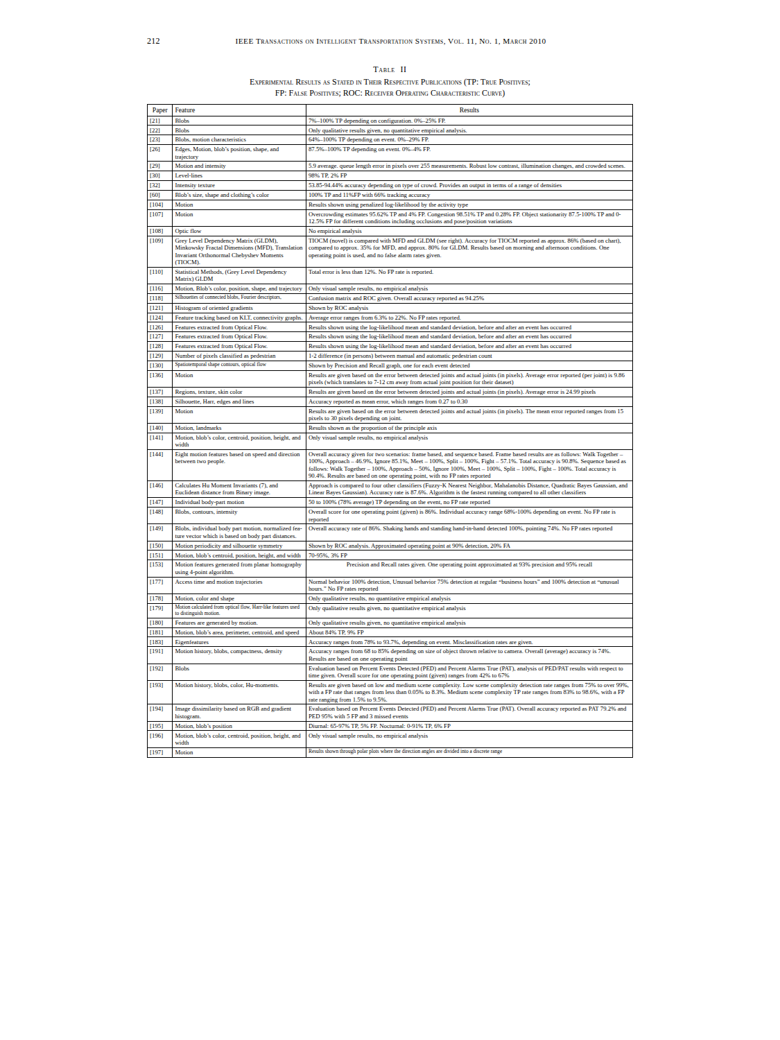212
IEEE Transactions on Intelligent Transportation Systems, Vol. 11, No. 1, March 2010
Table II Experimental Results as Stated in Their Respective Publications (TP: True Positives;
FP: False Positives; ROC: Receiver Operating Characteristic Curve)
| Paper | Feature | Results |
| --- | --- | --- |
| [21] | Blobs | 7%–100% TP depending on configuration. 0%–25% FP. |
| [22] | Blobs | Only qualitative results given, no quantitative empirical analysis. |
| [23] | Blobs, motion characteristics | 64%–100% TP depending on event. 0%–29% FP. |
| [26] | Edges, Motion, blob’s position, shape, and trajectory | 87.5%–100% TP depending on event. 0%–4% FP. |
| [29] | Motion and intensity | 5.9 average. queue length error in pixels over 255 measurements. Robust low contrast, illumination changes, and crowded scenes. |
| [30] | Level-lines | 98% TP, 2% FP |
| [32] | Intensity texture | 53.85-94.44% accuracy depending on type of crowd. Provides an output in terms of a range of densities |
| [60] | Blob’s size, shape and clothing’s color | 100% TP and 11%FP with 66% tracking accuracy |
| [104] | Motion | Results shown using penalized log-likelihood by the activity type |
| [107] | Motion | Overcrowding estimates 95.62% TP and 4% FP. Congestion 98.51% TP and 0.28% FP. Object stationarity 87.5-100% TP and 0-12.5% FP for different conditions including occlusions and pose/position variations |
| [108] | Optic flow | No empirical analysis |
| [109] | Grey Level Dependency Matrix (GLDM), Minkowsky Fractal Dimensions (MFD), Translation Invariant Orthonormal Chebyshev Moments (TIOCM). | TIOCM (novel) is compared with MFD and GLDM (see right). Accuracy for TIOCM reported as approx. 86% (based on chart), compared to approx. 35% for MFD, and approx. 80% for GLDM. Results based on morning and afternoon conditions. One operating point is used, and no false alarm rates given. |
| [110] | Statistical Methods, (Grey Level Dependency Matrix) GLDM | Total error is less than 12%. No FP rate is reported. |
| [116] | Motion, Blob’s color, position, shape, and trajectory | Only visual sample results, no empirical analysis |
| [118] | Silhouettes of connected blobs, Fourier descriptors, | Confusion matrix and ROC given. Overall accuracy reported as 94.25% |
| [121] | Histogram of oriented gradients | Shown by ROC analysis |
| [124] | Feature tracking based on KLT, connectivity graphs. | Average error ranges from 6.3% to 22%. No FP rates reported. |
| [126] | Features extracted from Optical Flow. | Results shown using the log-likelihood mean and standard deviation, before and after an event has occurred |
| [127] | Features extracted from Optical Flow. | Results shown using the log-likelihood mean and standard deviation, before and after an event has occurred |
| [128] | Features extracted from Optical Flow. | Results shown using the log-likelihood mean and standard deviation, before and after an event has occurred |
| [129] | Number of pixels classified as pedestrian | 1-2 difference (in persons) between manual and automatic pedestrian count |
| [130] | Spatiotemporal shape contours, optical flow | Shown by Precision and Recall graph, one for each event detected |
| [136] | Motion | Results are given based on the error between detected joints and actual joints (in pixels). Average error reported (per joint) is 9.86 pixels (which translates to 7-12 cm away from actual joint position for their dataset) |
| [137] | Regions, texture, skin color | Results are given based on the error between detected joints and actual joints (in pixels). Average error is 24.99 pixels |
| [138] | Silhouette, Harr, edges and lines | Accuracy reported as mean error, which ranges from 0.27 to 0.30 |
| [139] | Motion | Results are given based on the error between detected joints and actual joints (in pixels). The mean error reported ranges from 15 pixels to 30 pixels depending on joint. |
| [140] | Motion, landmarks | Results shown as the proportion of the principle axis |
| [141] | Motion, blob’s color, centroid, position, height, and width | Only visual sample results, no empirical analysis |
| [144] | Eight motion features based on speed and direction between two people. | Overall accuracy given for two scenarios: frame based, and sequence based. Frame based results are as follows: Walk Together – 100%, Approach – 46.9%, Ignore 85.1%, Meet – 100%, Split – 100%, Fight – 57.1%. Total accuracy is 90.8%. Sequence based as follows: Walk Together – 100%, Approach – 50%, Ignore 100%, Meet – 100%, Split – 100%, Fight – 100%. Total accuracy is 90.4%. Results are based on one operating point, with no FP rates reported |
| [146] | Calculates Hu Moment Invariants (7), and Euclidean distance from Binary image. | Approach is compared to four other classifiers (Fuzzy-K Nearest Neighbor, Mahalanobis Distance, Quadratic Bayes Gaussian, and Linear Bayes Gaussian). Accuracy rate is 87.6%. Algorithm is the fastest running compared to all other classifiers |
| [147] | Individual body-part motion | 50 to 100% (78% average) TP depending on the event, no FP rate reported |
| [148] | Blobs, contours, intensity | Overall score for one operating point (given) is 86%. Individual accuracy range 68%-100% depending on event. No FP rate is reported |
| [149] | Blobs, individual body part motion, normalized feature vector which is based on body part distances. | Overall accuracy rate of 86%. Shaking hands and standing hand-in-hand detected 100%, pointing 74%. No FP rates reported |
| [150] | Motion periodicity and silhouette symmetry | Shown by ROC analysis. Approximated operating point at 90% detection, 20% FA |
| [151] | Motion, blob’s centroid, position, height, and width | 70-95%, 3% FP |
| [153] | Motion features generated from planar homography using 4-point algorithm. | Precision and Recall rates given. One operating point approximated at 93% precision and 95% recall |
| [177] | Access time and motion trajectories | Normal behavior 100% detection, Unusual behavior 75% detection at regular “business hours” and 100% detection at “unusual hours.” No FP rates reported |
| [178] | Motion, color and shape | Only qualitative results, no quantitative empirical analysis |
| [179] | Motion calculated from optical flow, Harr-like features used to distinguish motion. | Only qualitative results given, no quantitative empirical analysis |
| [180] | Features are generated by motion. | Only qualitative results given, no quantitative empirical analysis |
| [181] | Motion, blob’s area, perimeter, centroid, and speed | About 84% TP, 9% FP |
| [183] | Eigenfeatures | Accuracy ranges from 78% to 93.7%, depending on event. Misclassification rates are given. |
| [191] | Motion history, blobs, compactness, density | Accuracy ranges from 68 to 85% depending on size of object thrown relative to camera. Overall (average) accuracy is 74%. Results are based on one operating point |
| [192] | Blobs | Evaluation based on Percent Events Detected (PED) and Percent Alarms True (PAT), analysis of PED/PAT results with respect to time given. Overall score for one operating point (given) ranges from 42% to 67% |
| [193] | Motion history, blobs, color, Hu-moments. | Results are given based on low and medium scene complexity. Low scene complexity detection rate ranges from 75% to over 99%, with a FP rate that ranges from less than 0.05% to 8.3%. Medium scene complexity TP rate ranges from 83% to 98.6%, with a FP rate ranging from 1.5% to 9.5%. |
| [194] | Image dissimilarity based on RGB and gradient histogram. | Evaluation based on Percent Events Detected (PED) and Percent Alarms True (PAT). Overall accuracy reported as PAT 79.2% and PED 95% with 5 FP and 3 missed events |
| [195] | Motion, blob’s position | Diurnal: 65-97% TP, 5% FP. Nocturnal: 0-91% TP, 6% FP |
| [196] | Motion, blob’s color, centroid, position, height, and width | Only visual sample results, no empirical analysis |
| [197] | Motion | Results shown through polar plots where the direction angles are divided into a discrete range |